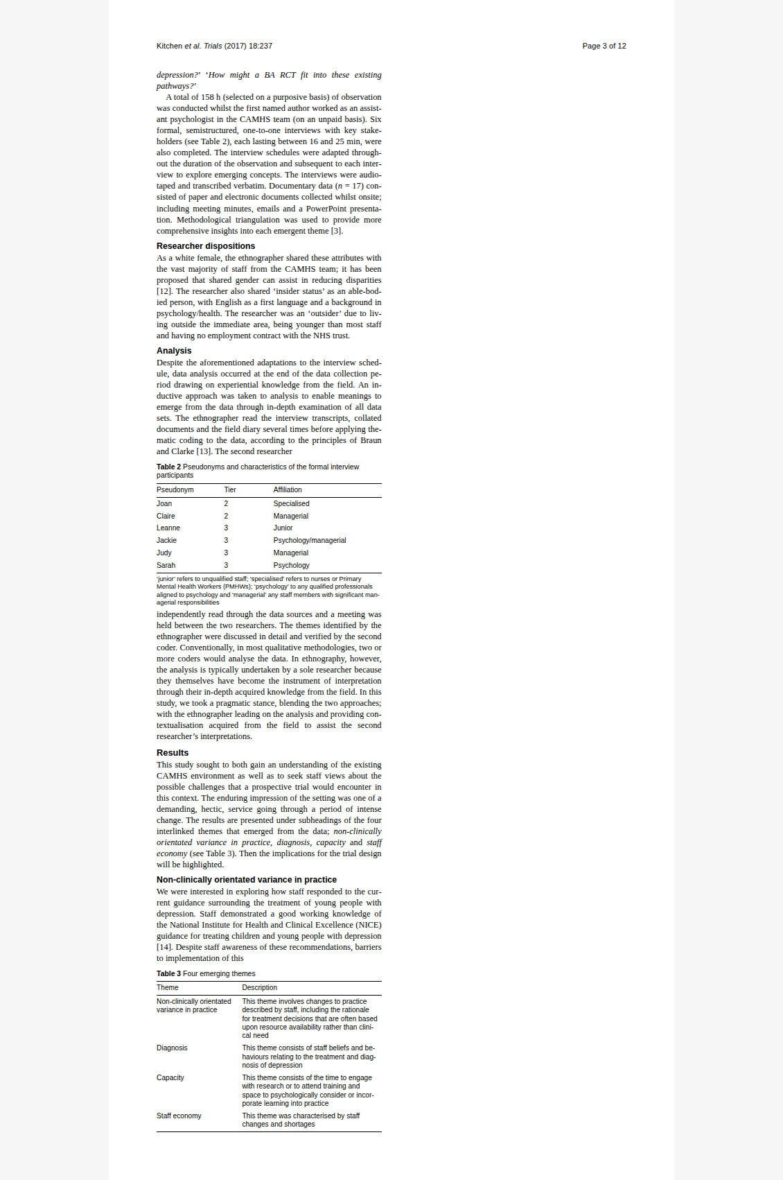Kitchen et al. Trials (2017) 18:237
Page 3 of 12
depression?’ ‘How might a BA RCT fit into these existing pathways?’
A total of 158 h (selected on a purposive basis) of observation was conducted whilst the first named author worked as an assistant psychologist in the CAMHS team (on an unpaid basis). Six formal, semistructured, one-to-one interviews with key stakeholders (see Table 2), each lasting between 16 and 25 min, were also completed. The interview schedules were adapted throughout the duration of the observation and subsequent to each interview to explore emerging concepts. The interviews were audio-taped and transcribed verbatim. Documentary data (n = 17) consisted of paper and electronic documents collected whilst onsite; including meeting minutes, emails and a PowerPoint presentation. Methodological triangulation was used to provide more comprehensive insights into each emergent theme [3].
Researcher dispositions
As a white female, the ethnographer shared these attributes with the vast majority of staff from the CAMHS team; it has been proposed that shared gender can assist in reducing disparities [12]. The researcher also shared ‘insider status’ as an able-bodied person, with English as a first language and a background in psychology/health. The researcher was an ‘outsider’ due to living outside the immediate area, being younger than most staff and having no employment contract with the NHS trust.
Analysis
Despite the aforementioned adaptations to the interview schedule, data analysis occurred at the end of the data collection period drawing on experiential knowledge from the field. An inductive approach was taken to analysis to enable meanings to emerge from the data through in-depth examination of all data sets. The ethnographer read the interview transcripts, collated documents and the field diary several times before applying thematic coding to the data, according to the principles of Braun and Clarke [13]. The second researcher
Table 2 Pseudonyms and characteristics of the formal interview participants
| Pseudonym | Tier | Affiliation |
| --- | --- | --- |
| Joan | 2 | Specialised |
| Claire | 2 | Managerial |
| Leanne | 3 | Junior |
| Jackie | 3 | Psychology/managerial |
| Judy | 3 | Managerial |
| Sarah | 3 | Psychology |
‘junior’ refers to unqualified staff; ‘specialised’ refers to nurses or Primary Mental Health Workers (PMHWs); ‘psychology’ to any qualified professionals aligned to psychology and ‘managerial’ any staff members with significant managerial responsibilities
independently read through the data sources and a meeting was held between the two researchers. The themes identified by the ethnographer were discussed in detail and verified by the second coder. Conventionally, in most qualitative methodologies, two or more coders would analyse the data. In ethnography, however, the analysis is typically undertaken by a sole researcher because they themselves have become the instrument of interpretation through their in-depth acquired knowledge from the field. In this study, we took a pragmatic stance, blending the two approaches; with the ethnographer leading on the analysis and providing contextualisation acquired from the field to assist the second researcher’s interpretations.
Results
This study sought to both gain an understanding of the existing CAMHS environment as well as to seek staff views about the possible challenges that a prospective trial would encounter in this context. The enduring impression of the setting was one of a demanding, hectic, service going through a period of intense change. The results are presented under subheadings of the four interlinked themes that emerged from the data; non-clinically orientated variance in practice, diagnosis, capacity and staff economy (see Table 3). Then the implications for the trial design will be highlighted.
Non-clinically orientated variance in practice
We were interested in exploring how staff responded to the current guidance surrounding the treatment of young people with depression. Staff demonstrated a good working knowledge of the National Institute for Health and Clinical Excellence (NICE) guidance for treating children and young people with depression [14]. Despite staff awareness of these recommendations, barriers to implementation of this
Table 3 Four emerging themes
| Theme | Description |
| --- | --- |
| Non-clinically orientated variance in practice | This theme involves changes to practice described by staff, including the rationale for treatment decisions that are often based upon resource availability rather than clinical need |
| Diagnosis | This theme consists of staff beliefs and behaviours relating to the treatment and diagnosis of depression |
| Capacity | This theme consists of the time to engage with research or to attend training and space to psychologically consider or incorporate learning into practice |
| Staff economy | This theme was characterised by staff changes and shortages |